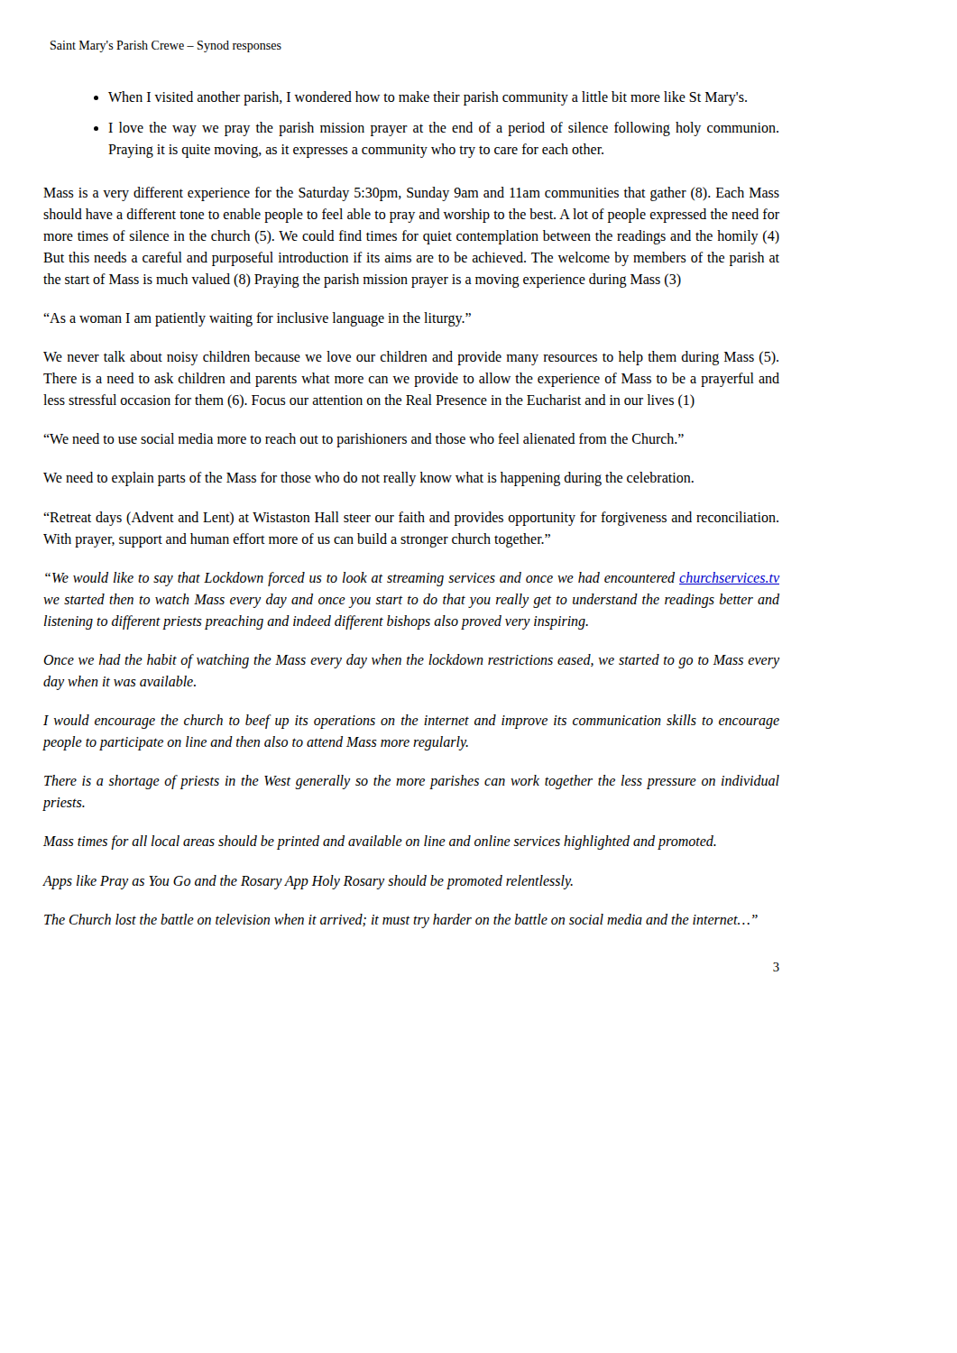Saint Mary's Parish Crewe – Synod responses
When I visited another parish, I wondered how to make their parish community a little bit more like St Mary's.
I love the way we pray the parish mission prayer at the end of a period of silence following holy communion. Praying it is quite moving, as it expresses a community who try to care for each other.
Mass is a very different experience for the Saturday 5:30pm, Sunday 9am and 11am communities that gather (8). Each Mass should have a different tone to enable people to feel able to pray and worship to the best. A lot of people expressed the need for more times of silence in the church (5). We could find times for quiet contemplation between the readings and the homily (4) But this needs a careful and purposeful introduction if its aims are to be achieved. The welcome by members of the parish at the start of Mass is much valued (8) Praying the parish mission prayer is a moving experience during Mass (3)
“As a woman I am patiently waiting for inclusive language in the liturgy.”
We never talk about noisy children because we love our children and provide many resources to help them during Mass (5). There is a need to ask children and parents what more can we provide to allow the experience of Mass to be a prayerful and less stressful occasion for them (6). Focus our attention on the Real Presence in the Eucharist and in our lives (1)
“We need to use social media more to reach out to parishioners and those who feel alienated from the Church.”
We need to explain parts of the Mass for those who do not really know what is happening during the celebration.
“Retreat days (Advent and Lent) at Wistaston Hall steer our faith and provides opportunity for forgiveness and reconciliation. With prayer, support and human effort more of us can build a stronger church together.”
“We would like to say that Lockdown forced us to look at streaming services and once we had encountered churchservices.tv we started then to watch Mass every day and once you start to do that you really get to understand the readings better and listening to different priests preaching and indeed different bishops also proved very inspiring.
Once we had the habit of watching the Mass every day when the lockdown restrictions eased, we started to go to Mass every day when it was available.
I would encourage the church to beef up its operations on the internet and improve its communication skills to encourage people to participate on line and then also to attend Mass more regularly.
There is a shortage of priests in the West generally so the more parishes can work together the less pressure on individual priests.
Mass times for all local areas should be printed and available on line and online services highlighted and promoted.
Apps like Pray as You Go and the Rosary App Holy Rosary should be promoted relentlessly.
The Church lost the battle on television when it arrived; it must try harder on the battle on social media and the internet…”
3